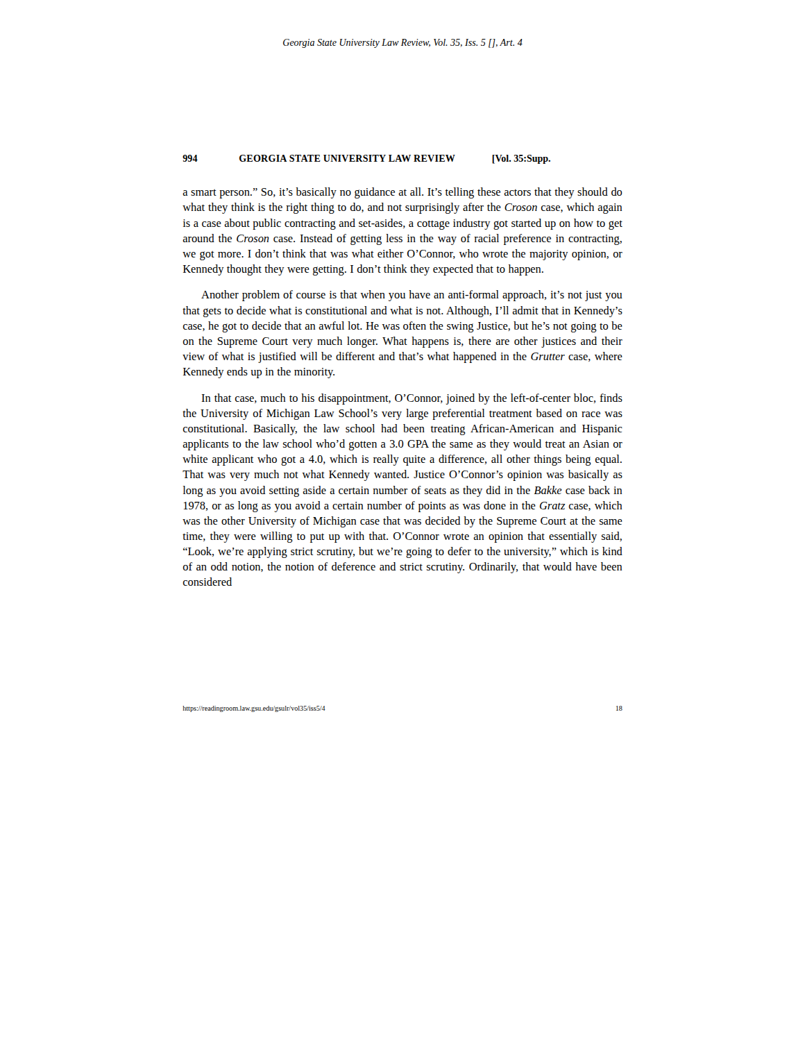Georgia State University Law Review, Vol. 35, Iss. 5 [], Art. 4
994 Georgia State University Law Review [Vol. 35:Supp.
a smart person.” So, it’s basically no guidance at all. It’s telling these actors that they should do what they think is the right thing to do, and not surprisingly after the Croson case, which again is a case about public contracting and set-asides, a cottage industry got started up on how to get around the Croson case. Instead of getting less in the way of racial preference in contracting, we got more. I don’t think that was what either O’Connor, who wrote the majority opinion, or Kennedy thought they were getting. I don’t think they expected that to happen.
Another problem of course is that when you have an anti-formal approach, it’s not just you that gets to decide what is constitutional and what is not. Although, I’ll admit that in Kennedy’s case, he got to decide that an awful lot. He was often the swing Justice, but he’s not going to be on the Supreme Court very much longer. What happens is, there are other justices and their view of what is justified will be different and that’s what happened in the Grutter case, where Kennedy ends up in the minority.
In that case, much to his disappointment, O’Connor, joined by the left-of-center bloc, finds the University of Michigan Law School’s very large preferential treatment based on race was constitutional. Basically, the law school had been treating African-American and Hispanic applicants to the law school who’d gotten a 3.0 GPA the same as they would treat an Asian or white applicant who got a 4.0, which is really quite a difference, all other things being equal. That was very much not what Kennedy wanted. Justice O’Connor’s opinion was basically as long as you avoid setting aside a certain number of seats as they did in the Bakke case back in 1978, or as long as you avoid a certain number of points as was done in the Gratz case, which was the other University of Michigan case that was decided by the Supreme Court at the same time, they were willing to put up with that. O’Connor wrote an opinion that essentially said, “Look, we’re applying strict scrutiny, but we’re going to defer to the university,” which is kind of an odd notion, the notion of deference and strict scrutiny. Ordinarily, that would have been considered
https://readingroom.law.gsu.edu/gsulr/vol35/iss5/4 18